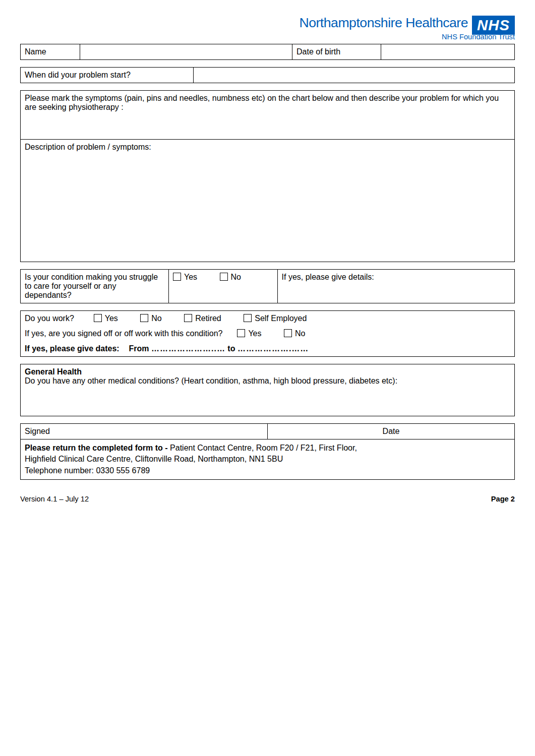Northamptonshire Healthcare NHS
NHS Foundation Trust
| Name | | Date of birth | |
| When did your problem start? | |
| Please mark the symptoms (pain, pins and needles, numbness etc) on the chart below and then describe your problem for which you are seeking physiotherapy : |
| Description of problem / symptoms: |
| Is your condition making you struggle to care for yourself or any dependants? | Yes No | If yes, please give details: |
| Do you work? Yes No Retired Self Employed If yes, are you signed off or off work with this condition? Yes No If yes, please give dates: From …………………..… to ……………….…… |
| General Health Do you have any other medical conditions? (Heart condition, asthma, high blood pressure, diabetes etc): |
| Signed | Date |
| Please return the completed form to - Patient Contact Centre, Room F20 / F21, First Floor, Highfield Clinical Care Centre, Cliftonville Road, Northampton, NN1 5BU Telephone number: 0330 555 6789 |
Version 4.1 – July 12 Page 2